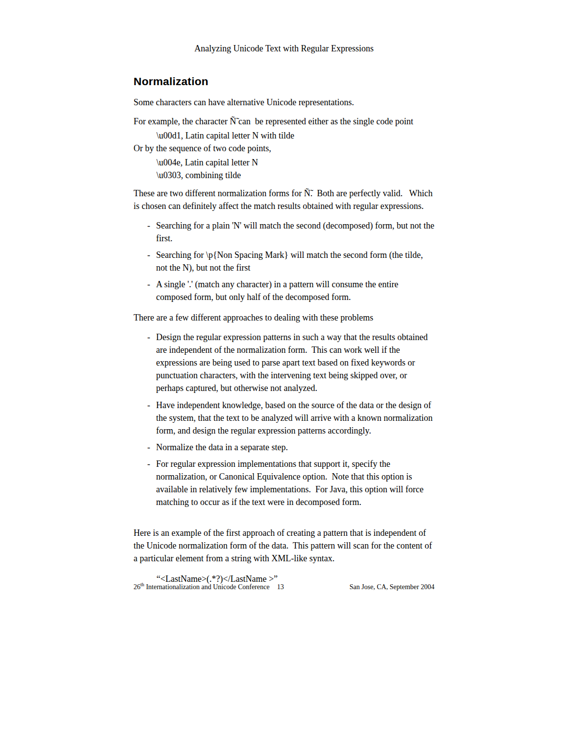Analyzing Unicode Text with Regular Expressions
Normalization
Some characters can have alternative Unicode representations.
For example, the character Ñ̃ can be represented either as the single code point
\u00d1, Latin capital letter N with tilde
Or by the sequence of two code points,
\u004e, Latin capital letter N
\u0303, combining tilde
These are two different normalization forms for Ñ̃. Both are perfectly valid. Which is chosen can definitely affect the match results obtained with regular expressions.
Searching for a plain 'N' will match the second (decomposed) form, but not the first.
Searching for \p{Non Spacing Mark} will match the second form (the tilde, not the N), but not the first
A single '.' (match any character) in a pattern will consume the entire composed form, but only half of the decomposed form.
There are a few different approaches to dealing with these problems
Design the regular expression patterns in such a way that the results obtained are independent of the normalization form. This can work well if the expressions are being used to parse apart text based on fixed keywords or punctuation characters, with the intervening text being skipped over, or perhaps captured, but otherwise not analyzed.
Have independent knowledge, based on the source of the data or the design of the system, that the text to be analyzed will arrive with a known normalization form, and design the regular expression patterns accordingly.
Normalize the data in a separate step.
For regular expression implementations that support it, specify the normalization, or Canonical Equivalence option. Note that this option is available in relatively few implementations. For Java, this option will force matching to occur as if the text were in decomposed form.
Here is an example of the first approach of creating a pattern that is independent of the Unicode normalization form of the data. This pattern will scan for the content of a particular element from a string with XML-like syntax.
“<LastName>(.*?)</LastName >”
26th Internationalization and Unicode Conference 13 San Jose, CA, September 2004